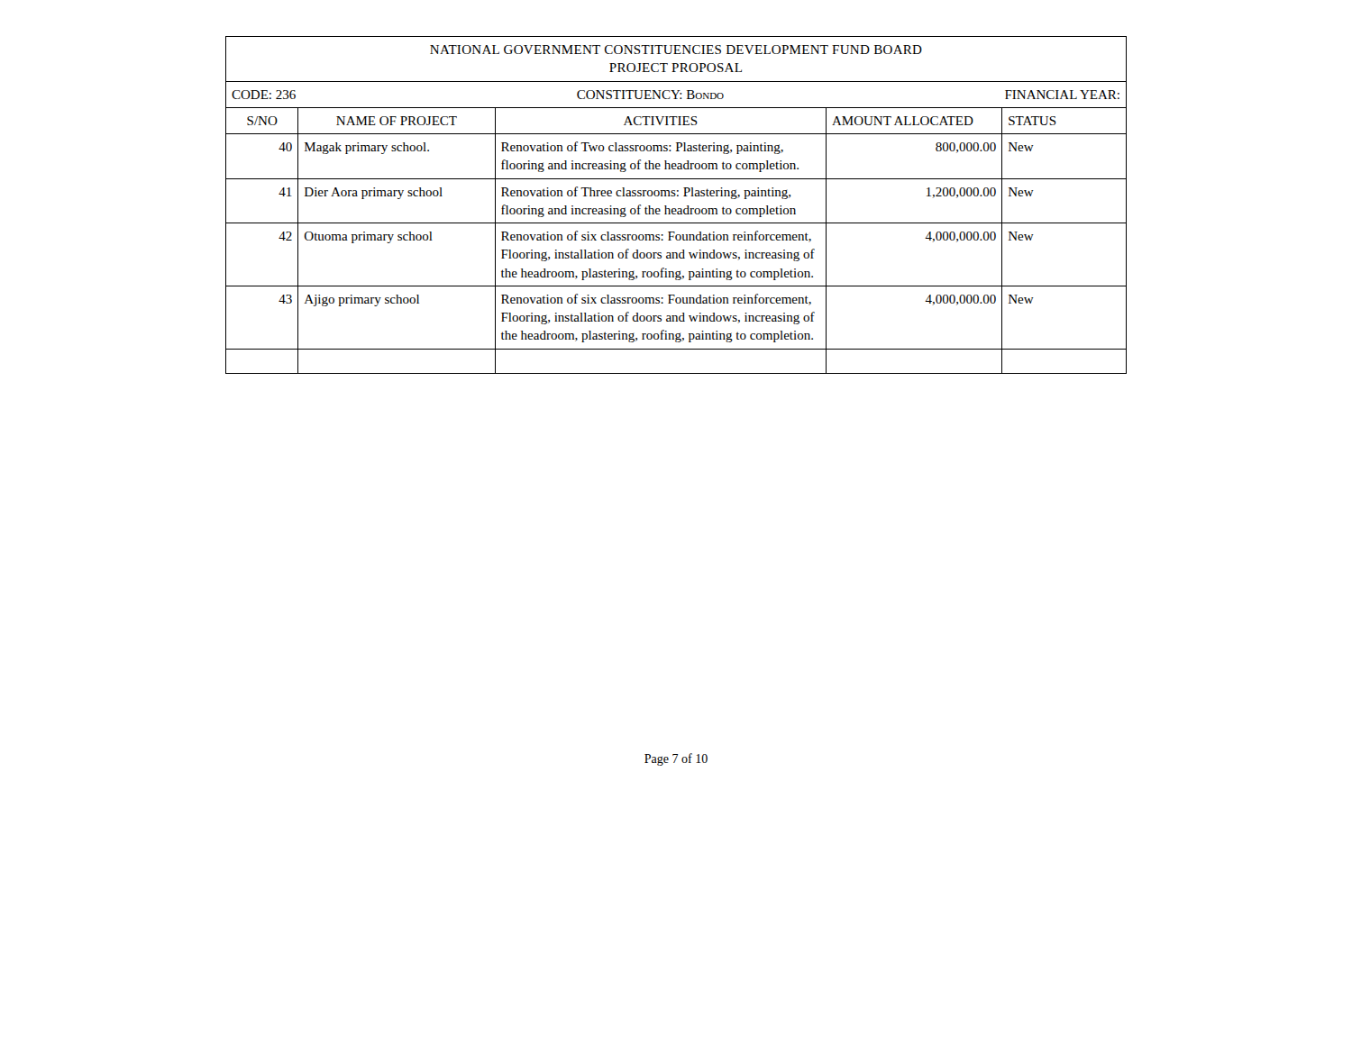| NATIONAL GOVERNMENT CONSTITUENCIES DEVELOPMENT FUND BOARD PROJECT PROPOSAL |
| CODE: 236 CONSTITUENCY: Bondo FINANCIAL YEAR: |
| S/NO | NAME OF PROJECT | ACTIVITIES | AMOUNT ALLOCATED | STATUS |
| 40 | Magak primary school. | Renovation of Two classrooms: Plastering, painting, flooring and increasing of the headroom to completion. | 800,000.00 | New |
| 41 | Dier Aora primary school | Renovation of Three classrooms: Plastering, painting, flooring and increasing of the headroom to completion | 1,200,000.00 | New |
| 42 | Otuoma primary school | Renovation of six classrooms: Foundation reinforcement, Flooring, installation of doors and windows, increasing of the headroom, plastering, roofing, painting to completion. | 4,000,000.00 | New |
| 43 | Ajigo primary school | Renovation of six classrooms: Foundation reinforcement, Flooring, installation of doors and windows, increasing of the headroom, plastering, roofing, painting to completion. | 4,000,000.00 | New |
Page 7 of 10